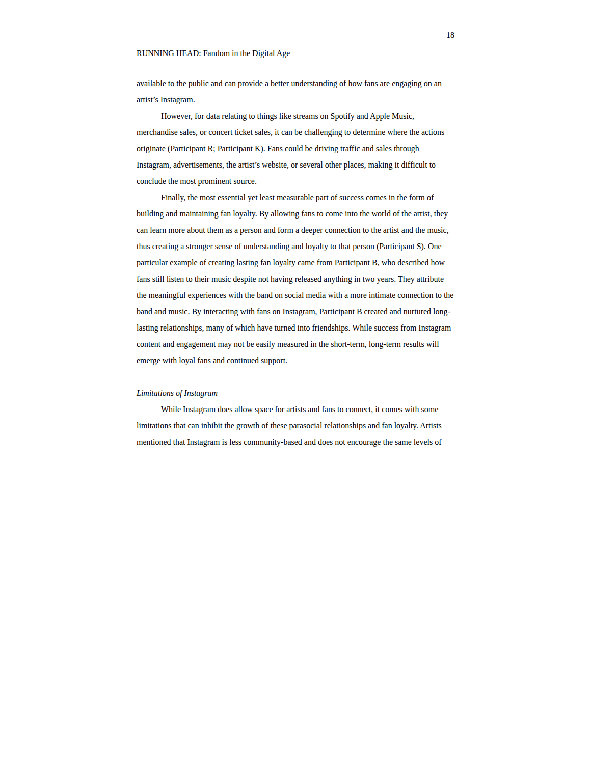RUNNING HEAD: Fandom in the Digital Age
18
available to the public and can provide a better understanding of how fans are engaging on an artist’s Instagram.
However, for data relating to things like streams on Spotify and Apple Music, merchandise sales, or concert ticket sales, it can be challenging to determine where the actions originate (Participant R; Participant K). Fans could be driving traffic and sales through Instagram, advertisements, the artist’s website, or several other places, making it difficult to conclude the most prominent source.
Finally, the most essential yet least measurable part of success comes in the form of building and maintaining fan loyalty. By allowing fans to come into the world of the artist, they can learn more about them as a person and form a deeper connection to the artist and the music, thus creating a stronger sense of understanding and loyalty to that person (Participant S). One particular example of creating lasting fan loyalty came from Participant B, who described how fans still listen to their music despite not having released anything in two years. They attribute the meaningful experiences with the band on social media with a more intimate connection to the band and music. By interacting with fans on Instagram, Participant B created and nurtured long-lasting relationships, many of which have turned into friendships. While success from Instagram content and engagement may not be easily measured in the short-term, long-term results will emerge with loyal fans and continued support.
Limitations of Instagram
While Instagram does allow space for artists and fans to connect, it comes with some limitations that can inhibit the growth of these parasocial relationships and fan loyalty. Artists mentioned that Instagram is less community-based and does not encourage the same levels of